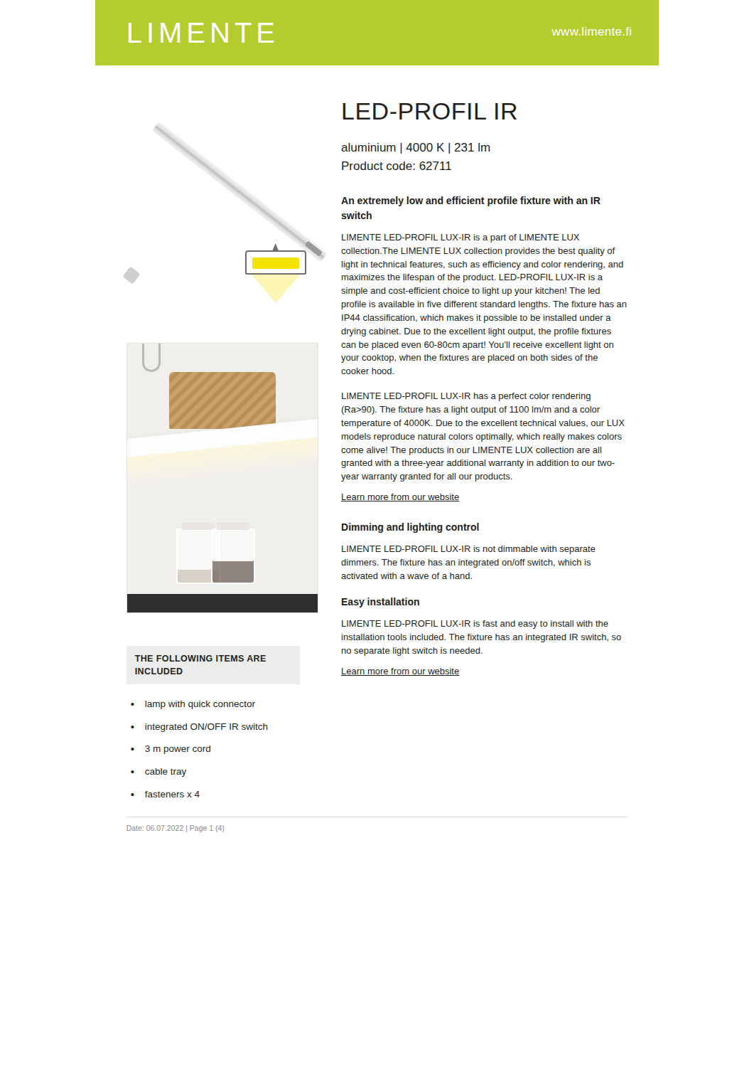LIMENTE
www.limente.fi
The following items are included
lamp with quick connector
integrated ON/OFF IR switch
3 m power cord
cable tray
fasteners x 4
LED-PROFIL IR
aluminium | 4000 K | 231 lm
Product code: 62711
An extremely low and efficient profile fixture with an IR switch
LIMENTE LED-PROFIL LUX-IR is a part of LIMENTE LUX collection.The LIMENTE LUX collection provides the best quality of light in technical features, such as efficiency and color rendering, and maximizes the lifespan of the product. LED-PROFIL LUX-IR is a simple and cost-efficient choice to light up your kitchen! The led profile is available in five different standard lengths. The fixture has an IP44 classification, which makes it possible to be installed under a drying cabinet. Due to the excellent light output, the profile fixtures can be placed even 60-80cm apart! You’ll receive excellent light on your cooktop, when the fixtures are placed on both sides of the cooker hood.
LIMENTE LED-PROFIL LUX-IR has a perfect color rendering (Ra>90). The fixture has a light output of 1100 lm/m and a color temperature of 4000K. Due to the excellent technical values, our LUX models reproduce natural colors optimally, which really makes colors come alive! The products in our LIMENTE LUX collection are all granted with a three-year additional warranty in addition to our two-year warranty granted for all our products.
Learn more from our website
Dimming and lighting control
LIMENTE LED-PROFIL LUX-IR is not dimmable with separate dimmers. The fixture has an integrated on/off switch, which is activated with a wave of a hand.
Easy installation
LIMENTE LED-PROFIL LUX-IR is fast and easy to install with the installation tools included. The fixture has an integrated IR switch, so no separate light switch is needed.
Learn more from our website
Date: 06.07.2022 | Page 1 (4)